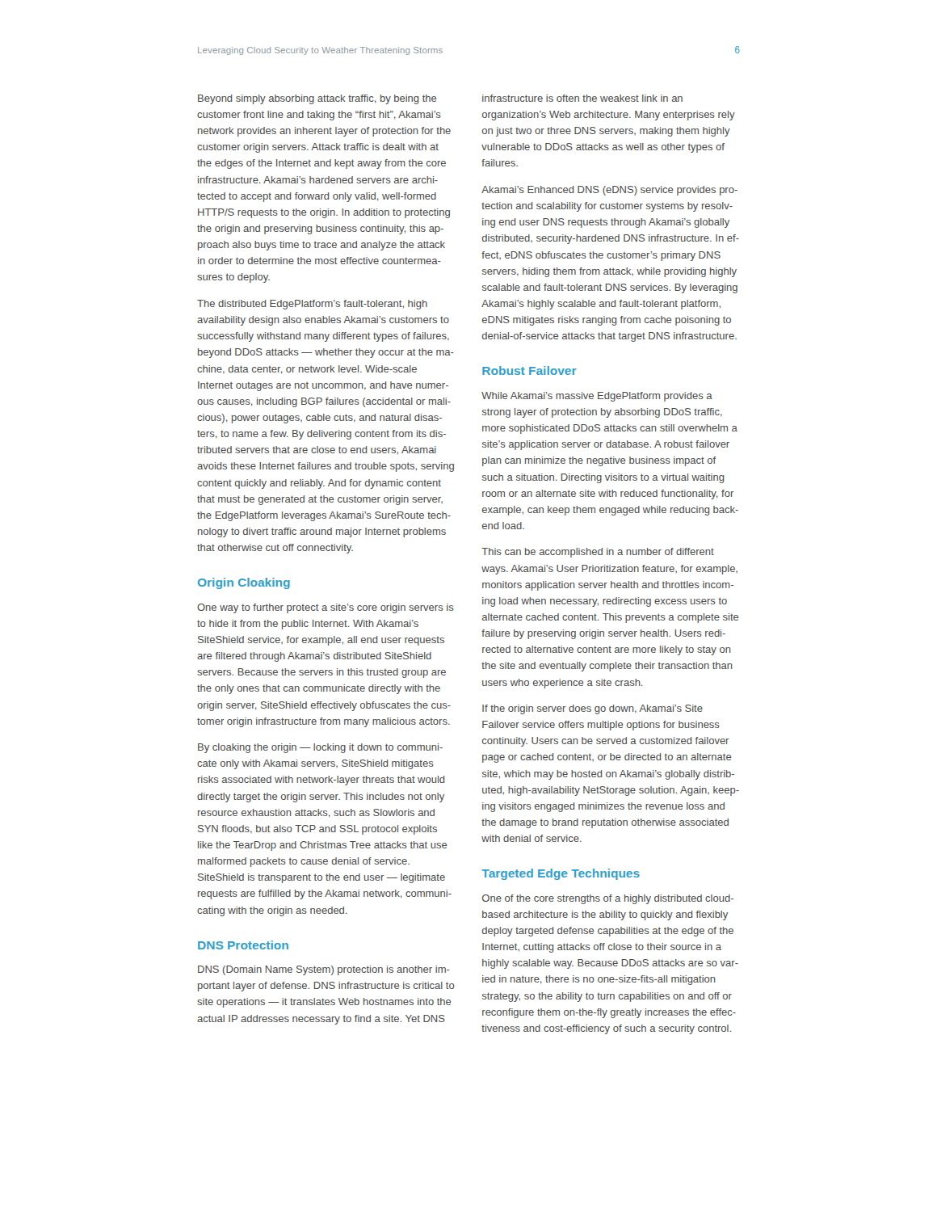Leveraging Cloud Security to Weather Threatening Storms 6
Beyond simply absorbing attack traffic, by being the customer front line and taking the “first hit”, Akamai’s network provides an inherent layer of protection for the customer origin servers. Attack traffic is dealt with at the edges of the Internet and kept away from the core infrastructure. Akamai’s hardened servers are architected to accept and forward only valid, well-formed HTTP/S requests to the origin. In addition to protecting the origin and preserving business continuity, this approach also buys time to trace and analyze the attack in order to determine the most effective countermeasures to deploy.
The distributed EdgePlatform’s fault-tolerant, high availability design also enables Akamai’s customers to successfully withstand many different types of failures, beyond DDoS attacks — whether they occur at the machine, data center, or network level. Wide-scale Internet outages are not uncommon, and have numerous causes, including BGP failures (accidental or malicious), power outages, cable cuts, and natural disasters, to name a few. By delivering content from its distributed servers that are close to end users, Akamai avoids these Internet failures and trouble spots, serving content quickly and reliably. And for dynamic content that must be generated at the customer origin server, the EdgePlatform leverages Akamai’s SureRoute technology to divert traffic around major Internet problems that otherwise cut off connectivity.
Origin Cloaking
One way to further protect a site’s core origin servers is to hide it from the public Internet. With Akamai’s SiteShield service, for example, all end user requests are filtered through Akamai’s distributed SiteShield servers. Because the servers in this trusted group are the only ones that can communicate directly with the origin server, SiteShield effectively obfuscates the customer origin infrastructure from many malicious actors.
By cloaking the origin — locking it down to communicate only with Akamai servers, SiteShield mitigates risks associated with network-layer threats that would directly target the origin server. This includes not only resource exhaustion attacks, such as Slowloris and SYN floods, but also TCP and SSL protocol exploits like the TearDrop and Christmas Tree attacks that use malformed packets to cause denial of service. SiteShield is transparent to the end user — legitimate requests are fulfilled by the Akamai network, communicating with the origin as needed.
DNS Protection
DNS (Domain Name System) protection is another important layer of defense. DNS infrastructure is critical to site operations — it translates Web hostnames into the actual IP addresses necessary to find a site. Yet DNS infrastructure is often the weakest link in an organization’s Web architecture. Many enterprises rely on just two or three DNS servers, making them highly vulnerable to DDoS attacks as well as other types of failures.
Akamai’s Enhanced DNS (eDNS) service provides protection and scalability for customer systems by resolving end user DNS requests through Akamai’s globally distributed, security-hardened DNS infrastructure. In effect, eDNS obfuscates the customer’s primary DNS servers, hiding them from attack, while providing highly scalable and fault-tolerant DNS services. By leveraging Akamai’s highly scalable and fault-tolerant platform, eDNS mitigates risks ranging from cache poisoning to denial-of-service attacks that target DNS infrastructure.
Robust Failover
While Akamai’s massive EdgePlatform provides a strong layer of protection by absorbing DDoS traffic, more sophisticated DDoS attacks can still overwhelm a site’s application server or database. A robust failover plan can minimize the negative business impact of such a situation. Directing visitors to a virtual waiting room or an alternate site with reduced functionality, for example, can keep them engaged while reducing backend load.
This can be accomplished in a number of different ways. Akamai’s User Prioritization feature, for example, monitors application server health and throttles incoming load when necessary, redirecting excess users to alternate cached content. This prevents a complete site failure by preserving origin server health. Users redirected to alternative content are more likely to stay on the site and eventually complete their transaction than users who experience a site crash.
If the origin server does go down, Akamai’s Site Failover service offers multiple options for business continuity. Users can be served a customized failover page or cached content, or be directed to an alternate site, which may be hosted on Akamai’s globally distributed, high-availability NetStorage solution. Again, keeping visitors engaged minimizes the revenue loss and the damage to brand reputation otherwise associated with denial of service.
Targeted Edge Techniques
One of the core strengths of a highly distributed cloud-based architecture is the ability to quickly and flexibly deploy targeted defense capabilities at the edge of the Internet, cutting attacks off close to their source in a highly scalable way. Because DDoS attacks are so varied in nature, there is no one-size-fits-all mitigation strategy, so the ability to turn capabilities on and off or reconfigure them on-the-fly greatly increases the effectiveness and cost-efficiency of such a security control.